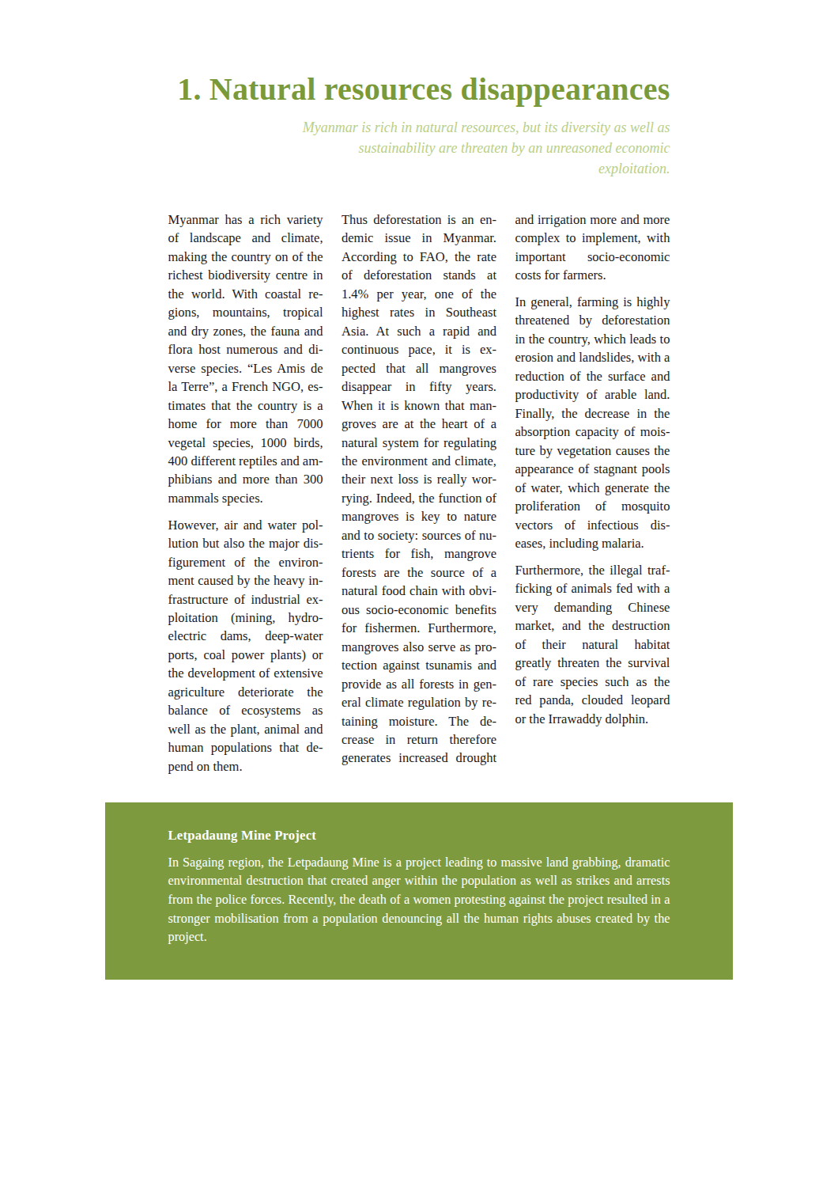1. Natural resources disappearances
Myanmar is rich in natural resources, but its diversity as well as sustainability are threaten by an unreasoned economic exploitation.
Myanmar has a rich variety of landscape and climate, making the country on of the richest biodiversity centre in the world. With coastal regions, mountains, tropical and dry zones, the fauna and flora host numerous and diverse species. “Les Amis de la Terre”, a French NGO, estimates that the country is a home for more than 7000 vegetal species, 1000 birds, 400 different reptiles and amphibians and more than 300 mammals species.
However, air and water pollution but also the major disfigurement of the environment caused by the heavy infrastructure of industrial exploitation (mining, hydroelectric dams, deep-water ports, coal power plants) or the development of extensive agriculture deteriorate the balance of ecosystems as well as the plant, animal and human populations that depend on them.
Thus deforestation is an endemic issue in Myanmar. According to FAO, the rate of deforestation stands at 1.4% per year, one of the highest rates in Southeast Asia. At such a rapid and continuous pace, it is expected that all mangroves disappear in fifty years. When it is known that mangroves are at the heart of a natural system for regulating the environment and climate, their next loss is really worrying. Indeed, the function of mangroves is key to nature and to society: sources of nutrients for fish, mangrove forests are the source of a natural food chain with obvious socio-economic benefits for fishermen. Furthermore, mangroves also serve as protection against tsunamis and provide as all forests in general climate regulation by retaining moisture. The decrease in return therefore generates increased drought and irrigation more and more complex to implement, with important socio-economic costs for farmers.
In general, farming is highly threatened by deforestation in the country, which leads to erosion and landslides, with a reduction of the surface and productivity of arable land. Finally, the decrease in the absorption capacity of moisture by vegetation causes the appearance of stagnant pools of water, which generate the proliferation of mosquito vectors of infectious diseases, including malaria.
Furthermore, the illegal trafficking of animals fed with a very demanding Chinese market, and the destruction of their natural habitat greatly threaten the survival of rare species such as the red panda, clouded leopard or the Irrawaddy dolphin.
Letpadaung Mine Project
In Sagaing region, the Letpadaung Mine is a project leading to massive land grabbing, dramatic environmental destruction that created anger within the population as well as strikes and arrests from the police forces. Recently, the death of a women protesting against the project resulted in a stronger mobilisation from a population denouncing all the human rights abuses created by the project.